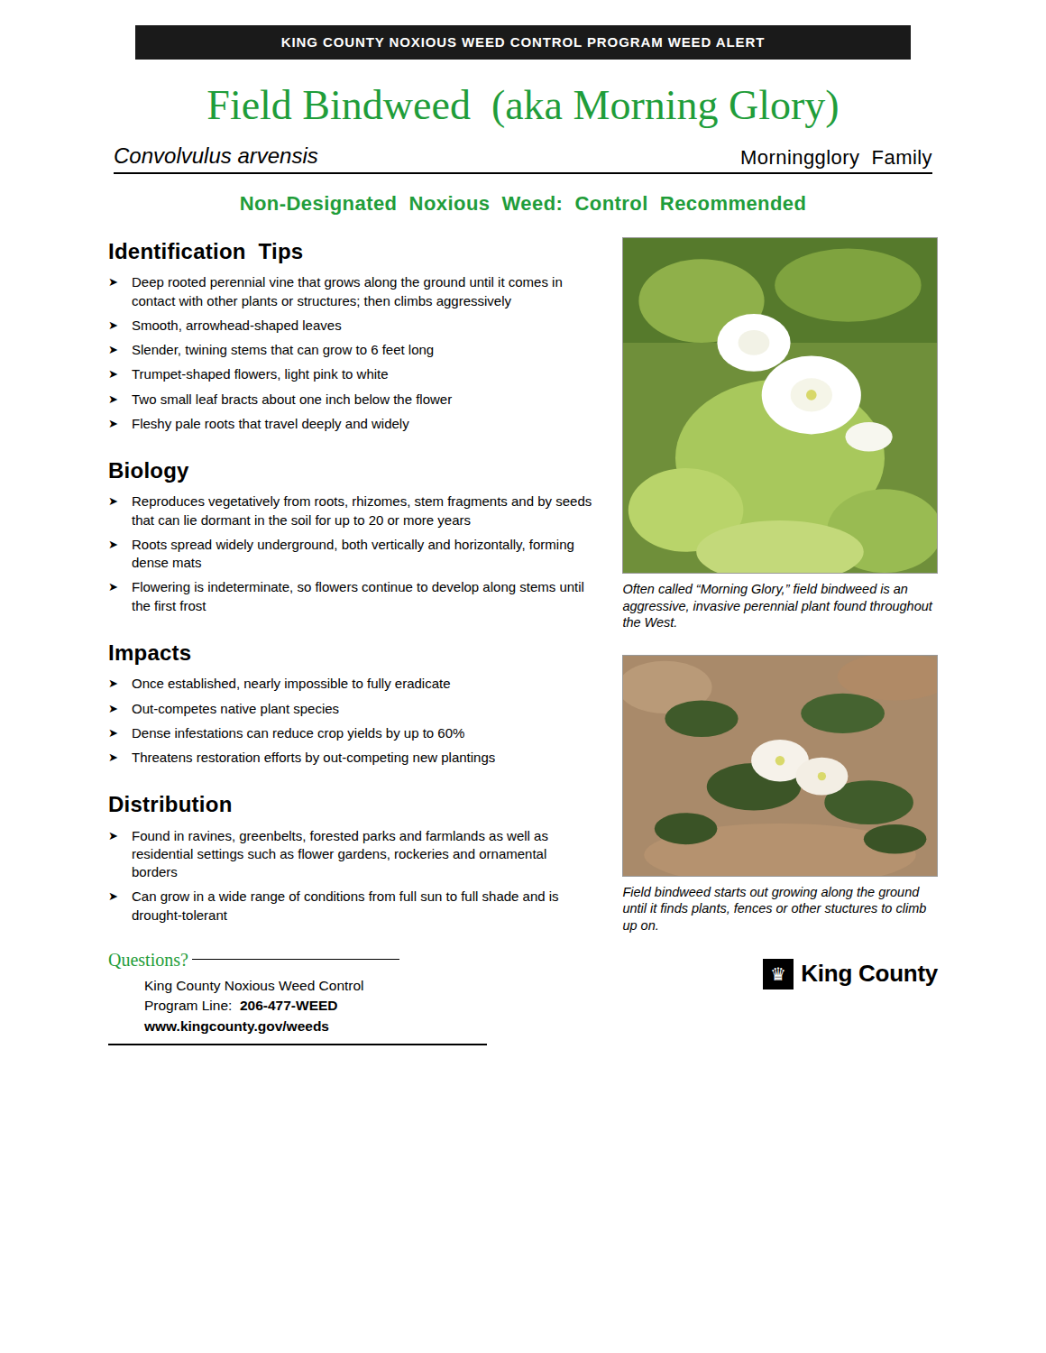KING COUNTY NOXIOUS WEED CONTROL PROGRAM WEED ALERT
Field Bindweed (aka Morning Glory)
Convolvulus arvensis
Morningglory Family
Non-Designated Noxious Weed: Control Recommended
Identification Tips
Deep rooted perennial vine that grows along the ground until it comes in contact with other plants or structures; then climbs aggressively
Smooth, arrowhead-shaped leaves
Slender, twining stems that can grow to 6 feet long
Trumpet-shaped flowers, light pink to white
Two small leaf bracts about one inch below the flower
Fleshy pale roots that travel deeply and widely
Biology
Reproduces vegetatively from roots, rhizomes, stem fragments and by seeds that can lie dormant in the soil for up to 20 or more years
Roots spread widely underground, both vertically and horizontally, forming dense mats
Flowering is indeterminate, so flowers continue to develop along stems until the first frost
Impacts
Once established, nearly impossible to fully eradicate
Out-competes native plant species
Dense infestations can reduce crop yields by up to 60%
Threatens restoration efforts by out-competing new plantings
Distribution
Found in ravines, greenbelts, forested parks and farmlands as well as residential settings such as flower gardens, rockeries and ornamental borders
Can grow in a wide range of conditions from full sun to full shade and is drought-tolerant
Questions?
King County Noxious Weed Control
Program Line: 206-477-WEED
www.kingcounty.gov/weeds
Often called “Morning Glory,” field bindweed is an aggressive, invasive perennial plant found throughout the West.
Field bindweed starts out growing along the ground until it finds plants, fences or other stuctures to climb up on.
♛
King County